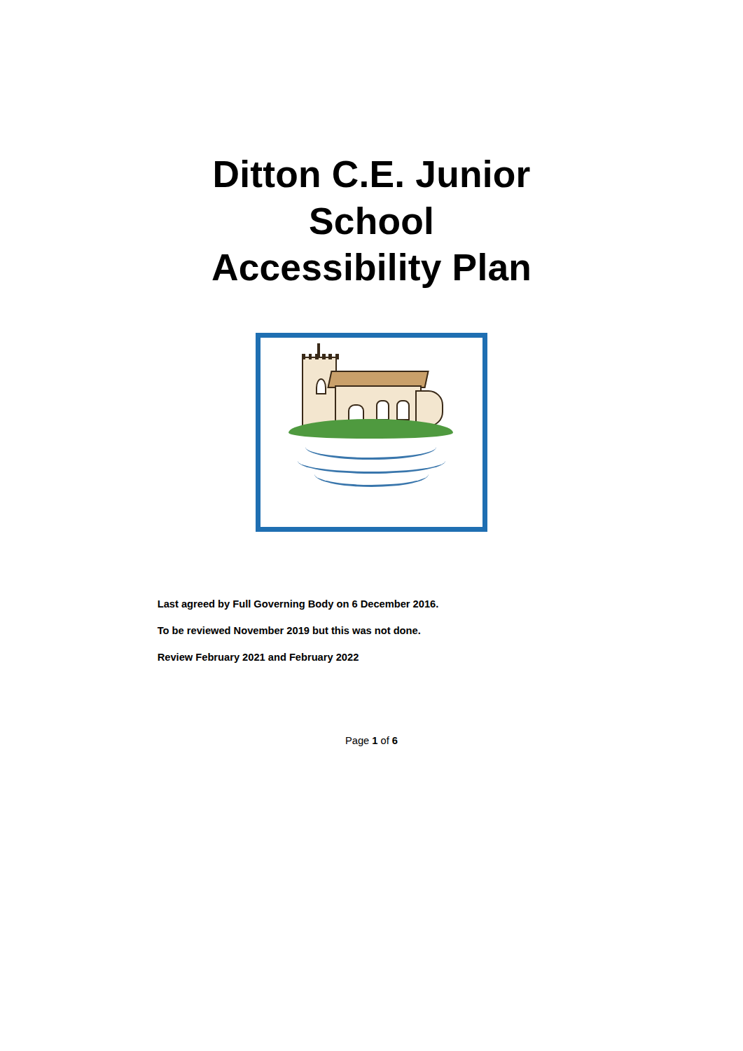Ditton C.E. Junior School
Accessibility Plan
Last agreed by Full Governing Body on 6 December 2016.
To be reviewed November 2019 but this was not done.
Review February 2021 and February 2022
Page 1 of 6